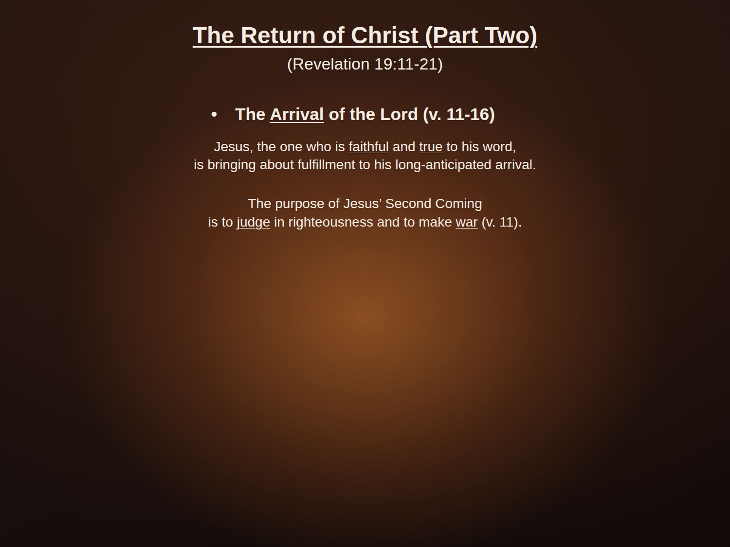The Return of Christ (Part Two)
(Revelation 19:11-21)
The Arrival of the Lord (v. 11-16)
Jesus, the one who is faithful and true to his word,
is bringing about fulfillment to his long-anticipated arrival.
The purpose of Jesus’ Second Coming
is to judge in righteousness and to make war (v. 11).